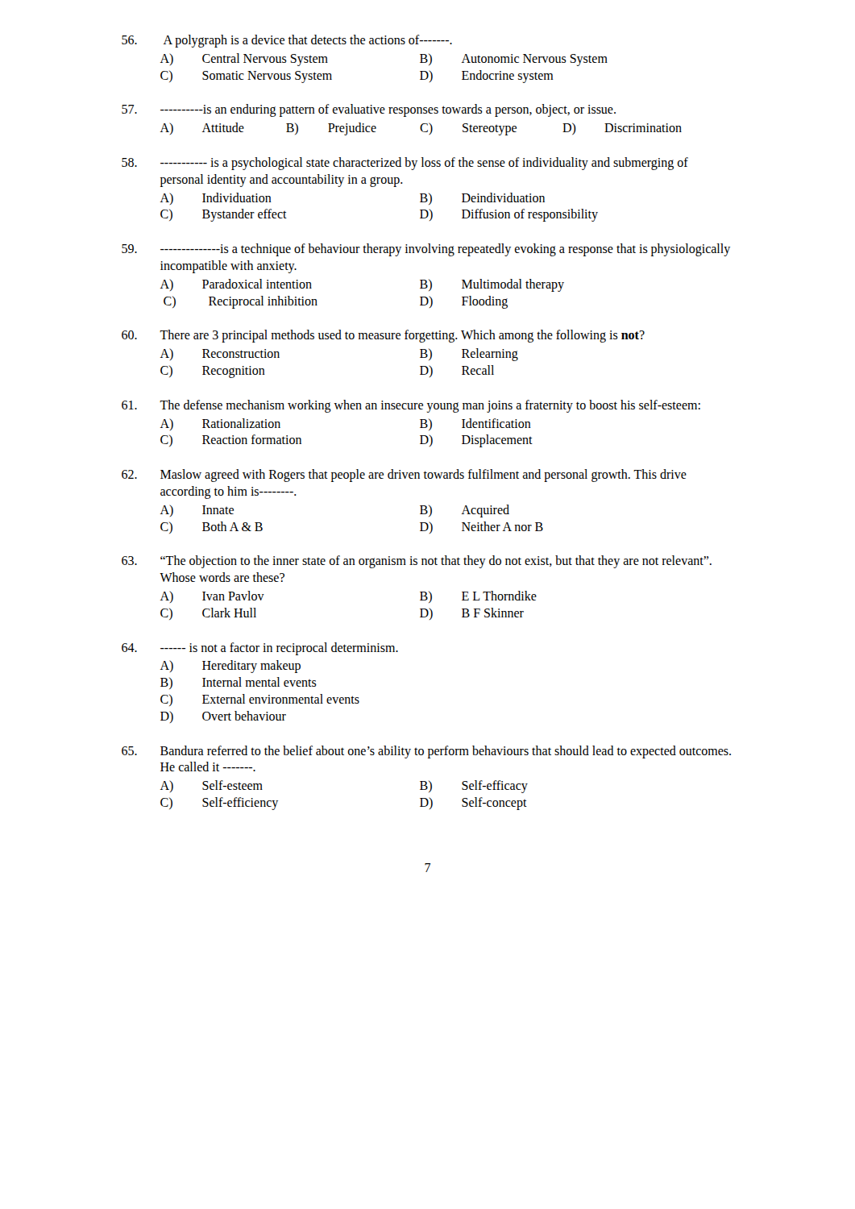56.
A polygraph is a device that detects the actions of-------.
| A) | Central Nervous System | B) | Autonomic Nervous System |
| C) | Somatic Nervous System | D) | Endocrine system |
57.
----------is an enduring pattern of evaluative responses towards a person, object, or issue.
| A) | Attitude | B) | Prejudice | C) | Stereotype | D) | Discrimination |
58.
----------- is a psychological state characterized by loss of the sense of individuality and submerging of personal identity and accountability in a group.
| A) | Individuation | B) | Deindividuation |
| C) | Bystander effect | D) | Diffusion of responsibility |
59.
--------------is a technique of behaviour therapy involving repeatedly evoking a response that is physiologically incompatible with anxiety.
| A) | Paradoxical intention | B) | Multimodal therapy |
| C) | Reciprocal inhibition | D) | Flooding |
60.
There are 3 principal methods used to measure forgetting. Which among the following is not?
| A) | Reconstruction | B) | Relearning |
| C) | Recognition | D) | Recall |
61.
The defense mechanism working when an insecure young man joins a fraternity to boost his self-esteem:
| A) | Rationalization | B) | Identification |
| C) | Reaction formation | D) | Displacement |
62.
Maslow agreed with Rogers that people are driven towards fulfilment and personal growth. This drive according to him is--------.
| A) | Innate | B) | Acquired |
| C) | Both A & B | D) | Neither A nor B |
63.
“The objection to the inner state of an organism is not that they do not exist, but that they are not relevant”. Whose words are these?
| A) | Ivan Pavlov | B) | E L Thorndike |
| C) | Clark Hull | D) | B F Skinner |
64.
------ is not a factor in reciprocal determinism.
| A) | Hereditary makeup |
| B) | Internal mental events |
| C) | External environmental events |
| D) | Overt behaviour |
65.
Bandura referred to the belief about one’s ability to perform behaviours that should lead to expected outcomes. He called it -------.
| A) | Self-esteem | B) | Self-efficacy |
| C) | Self-efficiency | D) | Self-concept |
7